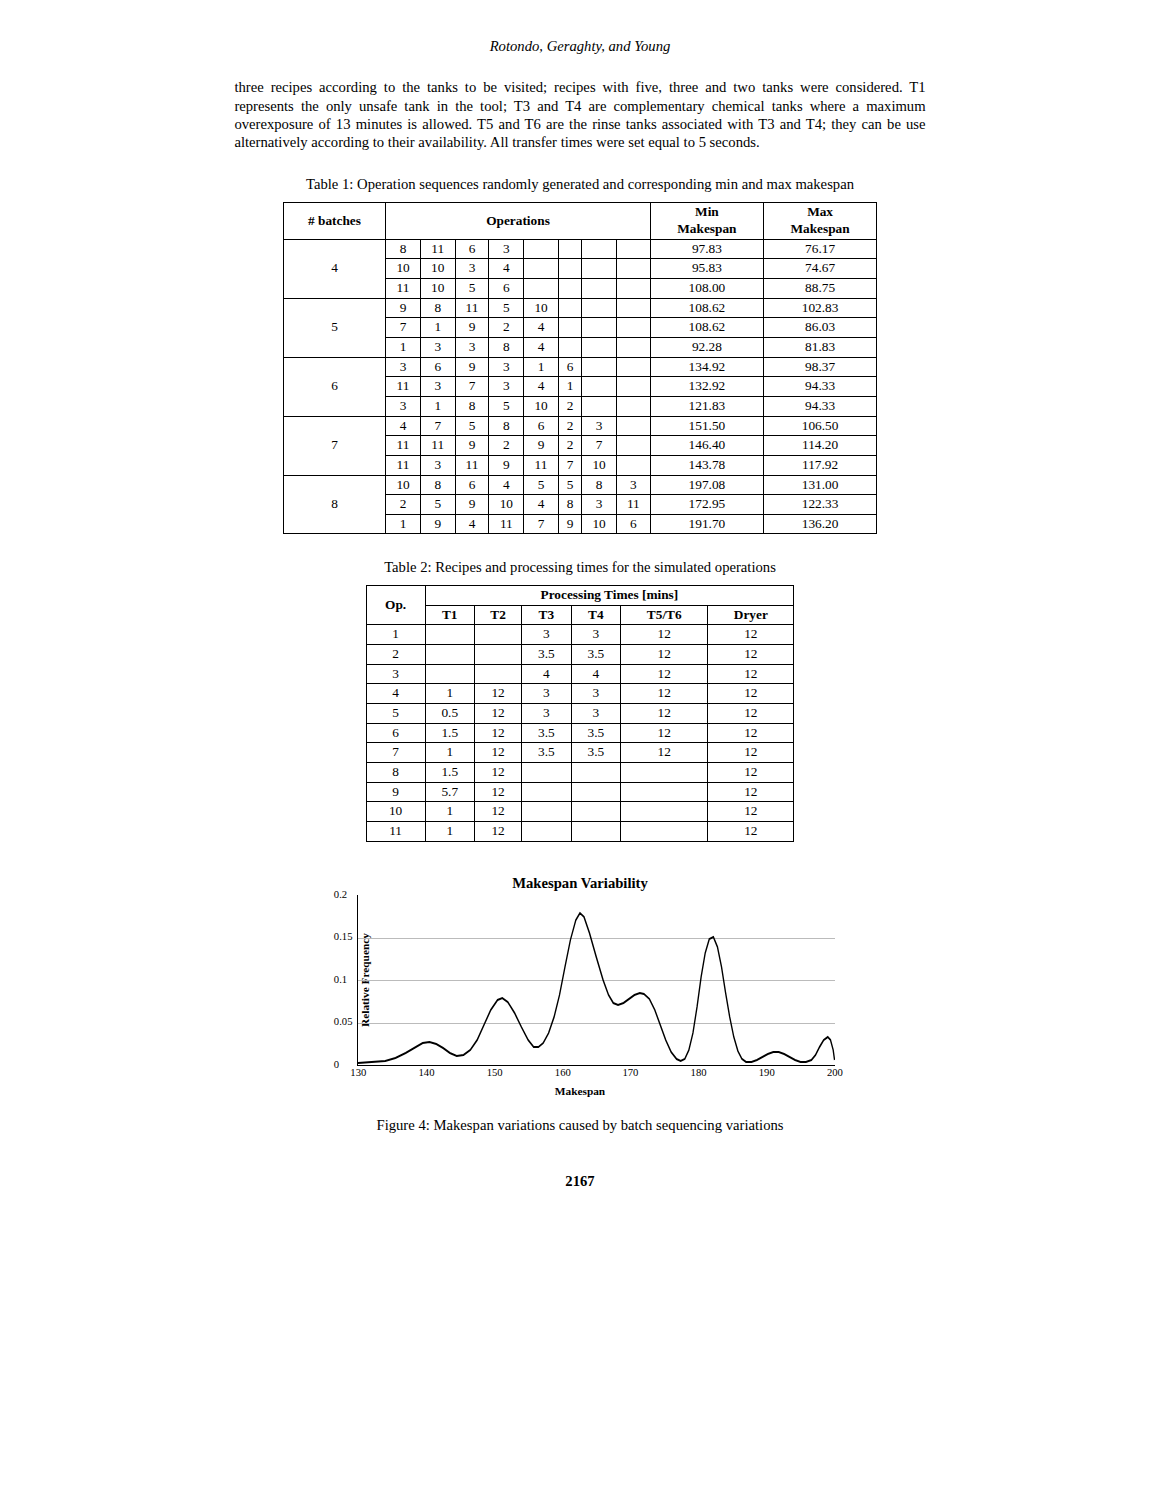Rotondo, Geraghty, and Young
three recipes according to the tanks to be visited; recipes with five, three and two tanks were considered. T1 represents the only unsafe tank in the tool; T3 and T4 are complementary chemical tanks where a maximum overexposure of 13 minutes is allowed. T5 and T6 are the rinse tanks associated with T3 and T4; they can be use alternatively according to their availability. All transfer times were set equal to 5 seconds.
Table 1: Operation sequences randomly generated and corresponding min and max makespan
| # batches | Operations | Min Makespan | Max Makespan |
| --- | --- | --- | --- |
| 4 | 8 | 11 | 6 | 3 | | | | | 97.83 | 76.17 |
| 10 | 10 | 3 | 4 | | | | | 95.83 | 74.67 |
| 11 | 10 | 5 | 6 | | | | | 108.00 | 88.75 |
| 5 | 9 | 8 | 11 | 5 | 10 | | | | 108.62 | 102.83 |
| 7 | 1 | 9 | 2 | 4 | | | | 108.62 | 86.03 |
| 1 | 3 | 3 | 8 | 4 | | | | 92.28 | 81.83 |
| 6 | 3 | 6 | 9 | 3 | 1 | 6 | | | 134.92 | 98.37 |
| 11 | 3 | 7 | 3 | 4 | 1 | | | 132.92 | 94.33 |
| 3 | 1 | 8 | 5 | 10 | 2 | | | 121.83 | 94.33 |
| 7 | 4 | 7 | 5 | 8 | 6 | 2 | 3 | | 151.50 | 106.50 |
| 11 | 11 | 9 | 2 | 9 | 2 | 7 | | 146.40 | 114.20 |
| 11 | 3 | 11 | 9 | 11 | 7 | 10 | | 143.78 | 117.92 |
| 8 | 10 | 8 | 6 | 4 | 5 | 5 | 8 | 3 | 197.08 | 131.00 |
| 2 | 5 | 9 | 10 | 4 | 8 | 3 | 11 | 172.95 | 122.33 |
| 1 | 9 | 4 | 11 | 7 | 9 | 10 | 6 | 191.70 | 136.20 |
Table 2: Recipes and processing times for the simulated operations
| Op. | Processing Times [mins] |
| --- | --- |
| T1 | T2 | T3 | T4 | T5/T6 | Dryer |
| 1 | | | 3 | 3 | 12 | 12 |
| 2 | | | 3.5 | 3.5 | 12 | 12 |
| 3 | | | 4 | 4 | 12 | 12 |
| 4 | 1 | 12 | 3 | 3 | 12 | 12 |
| 5 | 0.5 | 12 | 3 | 3 | 12 | 12 |
| 6 | 1.5 | 12 | 3.5 | 3.5 | 12 | 12 |
| 7 | 1 | 12 | 3.5 | 3.5 | 12 | 12 |
| 8 | 1.5 | 12 | | | | 12 |
| 9 | 5.7 | 12 | | | | 12 |
| 10 | 1 | 12 | | | | 12 |
| 11 | 1 | 12 | | | | 12 |
Makespan Variability
Relative Frequency
0.2
0.15
0.1
0.05
0
130
140
150
160
170
180
190
200
Makespan
Figure 4: Makespan variations caused by batch sequencing variations
2167